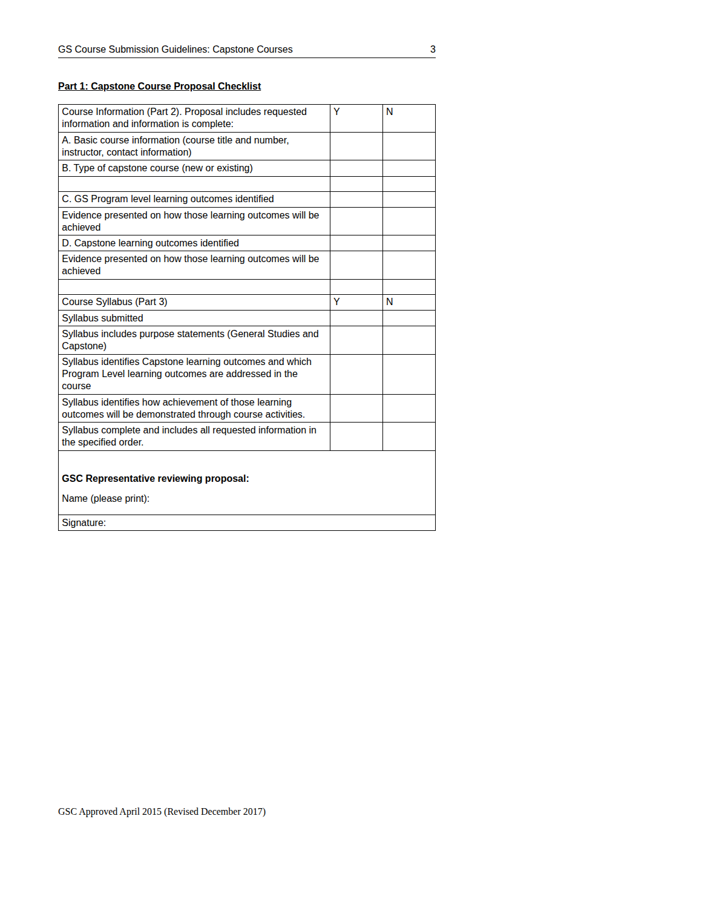GS Course Submission Guidelines: Capstone Courses 3
Part 1: Capstone Course Proposal Checklist
| Course Information (Part 2). Proposal includes requested information and information is complete: | Y | N |
| A. Basic course information (course title and number, instructor, contact information) | | |
| B. Type of capstone course (new or existing) | | |
| C. GS Program level learning outcomes identified | | |
| Evidence presented on how those learning outcomes will be achieved | | |
| D. Capstone learning outcomes identified | | |
| Evidence presented on how those learning outcomes will be achieved | | |
| Course Syllabus (Part 3) | Y | N |
| Syllabus submitted | | |
| Syllabus includes purpose statements (General Studies and Capstone) | | |
| Syllabus identifies Capstone learning outcomes and which Program Level learning outcomes are addressed in the course | | |
| Syllabus identifies how achievement of those learning outcomes will be demonstrated through course activities. | | |
| Syllabus complete and includes all requested information in the specified order. | | |
| GSC Representative reviewing proposal: Name (please print): |
| Signature: |
GSC Approved April 2015 (Revised December 2017)